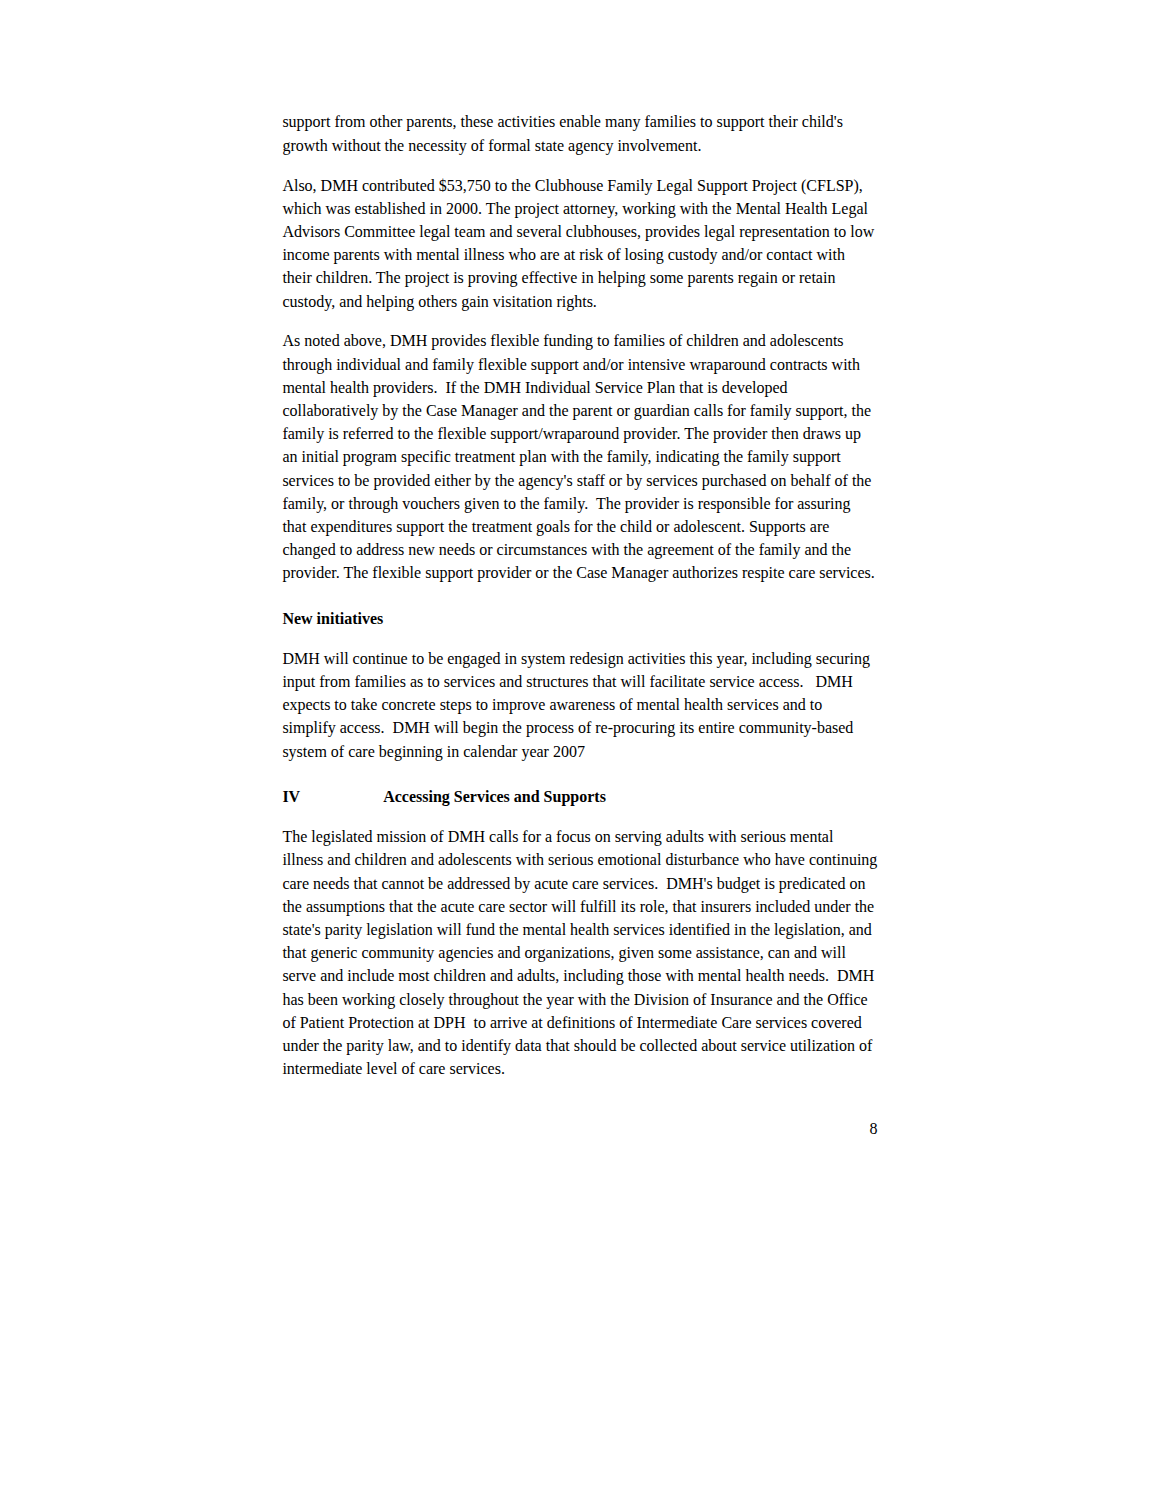support from other parents, these activities enable many families to support their child's growth without the necessity of formal state agency involvement.
Also, DMH contributed $53,750 to the Clubhouse Family Legal Support Project (CFLSP), which was established in 2000. The project attorney, working with the Mental Health Legal Advisors Committee legal team and several clubhouses, provides legal representation to low income parents with mental illness who are at risk of losing custody and/or contact with their children. The project is proving effective in helping some parents regain or retain custody, and helping others gain visitation rights.
As noted above, DMH provides flexible funding to families of children and adolescents through individual and family flexible support and/or intensive wraparound contracts with mental health providers. If the DMH Individual Service Plan that is developed collaboratively by the Case Manager and the parent or guardian calls for family support, the family is referred to the flexible support/wraparound provider. The provider then draws up an initial program specific treatment plan with the family, indicating the family support services to be provided either by the agency's staff or by services purchased on behalf of the family, or through vouchers given to the family. The provider is responsible for assuring that expenditures support the treatment goals for the child or adolescent. Supports are changed to address new needs or circumstances with the agreement of the family and the provider. The flexible support provider or the Case Manager authorizes respite care services.
New initiatives
DMH will continue to be engaged in system redesign activities this year, including securing input from families as to services and structures that will facilitate service access. DMH expects to take concrete steps to improve awareness of mental health services and to simplify access. DMH will begin the process of re-procuring its entire community-based system of care beginning in calendar year 2007
IVAccessing Services and Supports
The legislated mission of DMH calls for a focus on serving adults with serious mental illness and children and adolescents with serious emotional disturbance who have continuing care needs that cannot be addressed by acute care services. DMH's budget is predicated on the assumptions that the acute care sector will fulfill its role, that insurers included under the state's parity legislation will fund the mental health services identified in the legislation, and that generic community agencies and organizations, given some assistance, can and will serve and include most children and adults, including those with mental health needs. DMH has been working closely throughout the year with the Division of Insurance and the Office of Patient Protection at DPH to arrive at definitions of Intermediate Care services covered under the parity law, and to identify data that should be collected about service utilization of intermediate level of care services.
8